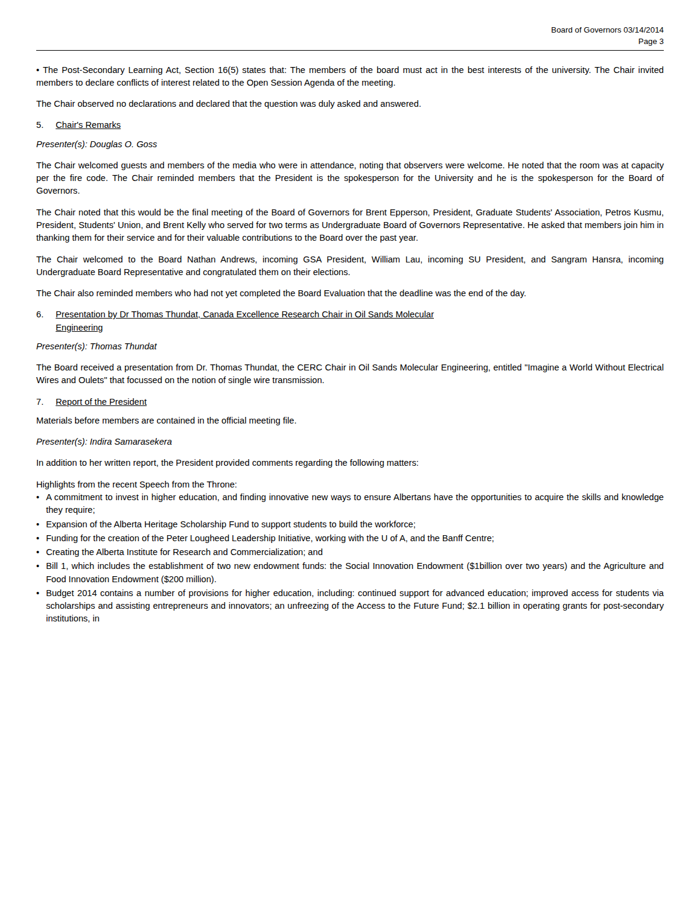Board of Governors 03/14/2014 Page 3
• The Post-Secondary Learning Act, Section 16(5) states that: The members of the board must act in the best interests of the university. The Chair invited members to declare conflicts of interest related to the Open Session Agenda of the meeting.
The Chair observed no declarations and declared that the question was duly asked and answered.
5. Chair's Remarks
Presenter(s): Douglas O. Goss
The Chair welcomed guests and members of the media who were in attendance, noting that observers were welcome. He noted that the room was at capacity per the fire code. The Chair reminded members that the President is the spokesperson for the University and he is the spokesperson for the Board of Governors.
The Chair noted that this would be the final meeting of the Board of Governors for Brent Epperson, President, Graduate Students' Association, Petros Kusmu, President, Students' Union, and Brent Kelly who served for two terms as Undergraduate Board of Governors Representative. He asked that members join him in thanking them for their service and for their valuable contributions to the Board over the past year.
The Chair welcomed to the Board Nathan Andrews, incoming GSA President, William Lau, incoming SU President, and Sangram Hansra, incoming Undergraduate Board Representative and congratulated them on their elections.
The Chair also reminded members who had not yet completed the Board Evaluation that the deadline was the end of the day.
6. Presentation by Dr Thomas Thundat, Canada Excellence Research Chair in Oil Sands Molecular Engineering
Presenter(s): Thomas Thundat
The Board received a presentation from Dr. Thomas Thundat, the CERC Chair in Oil Sands Molecular Engineering, entitled "Imagine a World Without Electrical Wires and Oulets" that focussed on the notion of single wire transmission.
7. Report of the President
Materials before members are contained in the official meeting file.
Presenter(s): Indira Samarasekera
In addition to her written report, the President provided comments regarding the following matters:
Highlights from the recent Speech from the Throne:
A commitment to invest in higher education, and finding innovative new ways to ensure Albertans have the opportunities to acquire the skills and knowledge they require;
Expansion of the Alberta Heritage Scholarship Fund to support students to build the workforce;
Funding for the creation of the Peter Lougheed Leadership Initiative, working with the U of A, and the Banff Centre;
Creating the Alberta Institute for Research and Commercialization; and
Bill 1, which includes the establishment of two new endowment funds: the Social Innovation Endowment ($1billion over two years) and the Agriculture and Food Innovation Endowment ($200 million).
Budget 2014 contains a number of provisions for higher education, including: continued support for advanced education; improved access for students via scholarships and assisting entrepreneurs and innovators; an unfreezing of the Access to the Future Fund; $2.1 billion in operating grants for post-secondary institutions, in